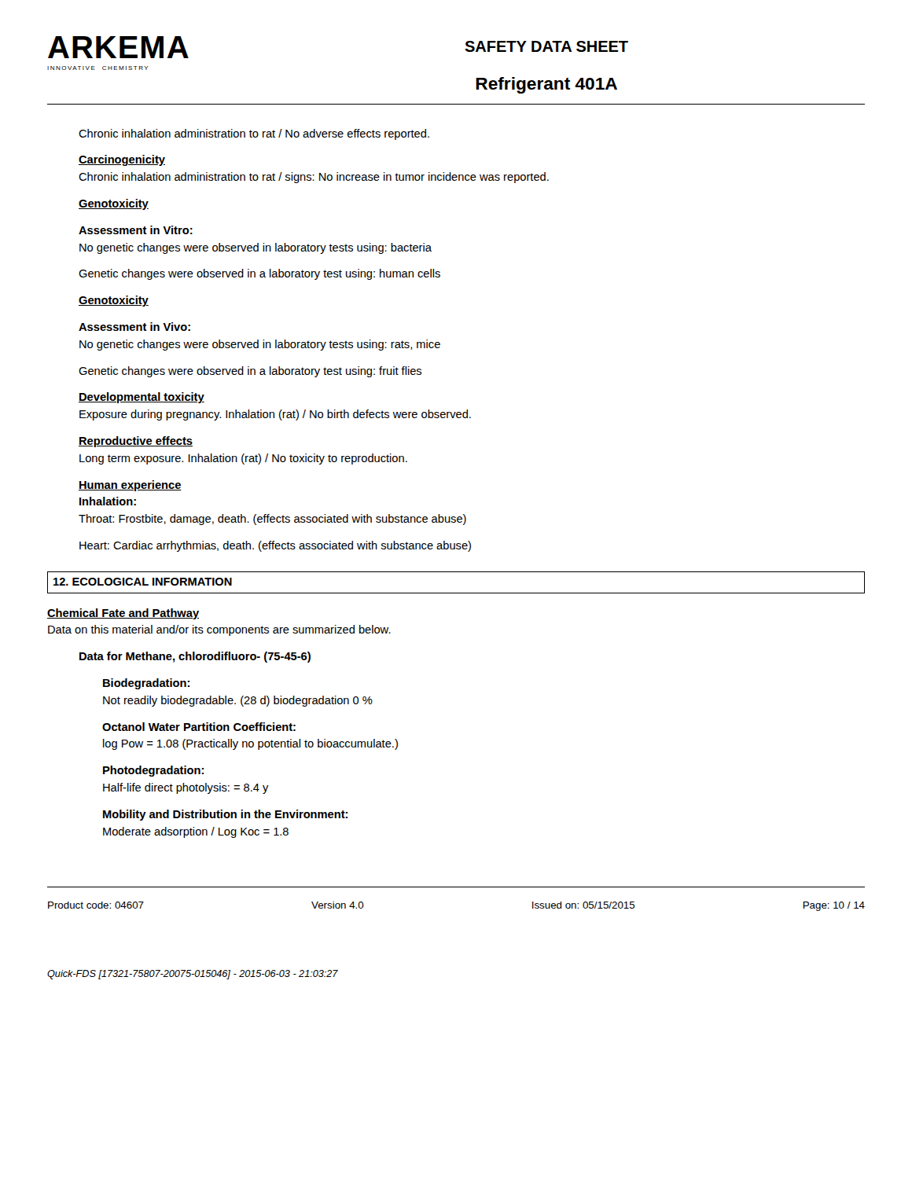ARKEMA
INNOVATIVE CHEMISTRY
SAFETY DATA SHEET
Refrigerant 401A
Chronic inhalation administration to rat / No adverse effects reported.
Carcinogenicity
Chronic inhalation administration to rat / signs: No increase in tumor incidence was reported.
Genotoxicity
Assessment in Vitro:
No genetic changes were observed in laboratory tests using: bacteria
Genetic changes were observed in a laboratory test using: human cells
Genotoxicity
Assessment in Vivo:
No genetic changes were observed in laboratory tests using: rats, mice
Genetic changes were observed in a laboratory test using: fruit flies
Developmental toxicity
Exposure during pregnancy. Inhalation (rat) / No birth defects were observed.
Reproductive effects
Long term exposure. Inhalation (rat) / No toxicity to reproduction.
Human experience
Inhalation:
Throat: Frostbite, damage, death. (effects associated with substance abuse)
Heart: Cardiac arrhythmias, death. (effects associated with substance abuse)
12. ECOLOGICAL INFORMATION
Chemical Fate and Pathway
Data on this material and/or its components are summarized below.
Data for Methane, chlorodifluoro- (75-45-6)
Biodegradation:
Not readily biodegradable. (28 d) biodegradation 0 %
Octanol Water Partition Coefficient:
log Pow = 1.08 (Practically no potential to bioaccumulate.)
Photodegradation:
Half-life direct photolysis: = 8.4 y
Mobility and Distribution in the Environment:
Moderate adsorption / Log Koc = 1.8
Product code: 04607 Version 4.0 Issued on: 05/15/2015 Page: 10 / 14
Quick-FDS [17321-75807-20075-015046] - 2015-06-03 - 21:03:27